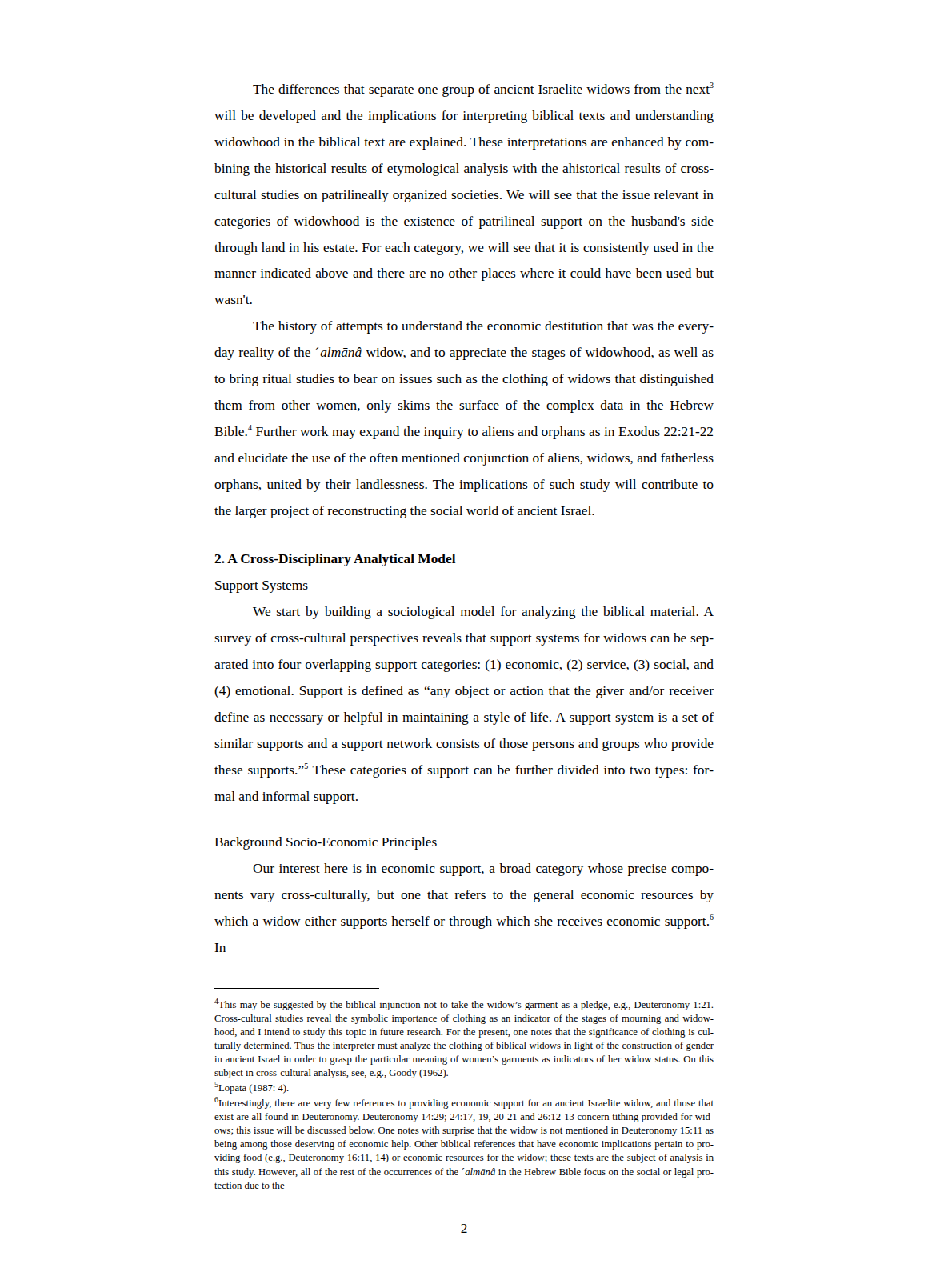The differences that separate one group of ancient Israelite widows from the next3 will be developed and the implications for interpreting biblical texts and understanding widowhood in the biblical text are explained. These interpretations are enhanced by combining the historical results of etymological analysis with the ahistorical results of cross-cultural studies on patrilineally organized societies. We will see that the issue relevant in categories of widowhood is the existence of patrilineal support on the husband's side through land in his estate. For each category, we will see that it is consistently used in the manner indicated above and there are no other places where it could have been used but wasn't.
The history of attempts to understand the economic destitution that was the everyday reality of the ˊalmānâ widow, and to appreciate the stages of widowhood, as well as to bring ritual studies to bear on issues such as the clothing of widows that distinguished them from other women, only skims the surface of the complex data in the Hebrew Bible.4 Further work may expand the inquiry to aliens and orphans as in Exodus 22:21-22 and elucidate the use of the often mentioned conjunction of aliens, widows, and fatherless orphans, united by their landlessness. The implications of such study will contribute to the larger project of reconstructing the social world of ancient Israel.
2. A Cross-Disciplinary Analytical Model
Support Systems
We start by building a sociological model for analyzing the biblical material. A survey of cross-cultural perspectives reveals that support systems for widows can be separated into four overlapping support categories: (1) economic, (2) service, (3) social, and (4) emotional. Support is defined as “any object or action that the giver and/or receiver define as necessary or helpful in maintaining a style of life. A support system is a set of similar supports and a support network consists of those persons and groups who provide these supports.”5 These categories of support can be further divided into two types: formal and informal support.
Background Socio-Economic Principles
Our interest here is in economic support, a broad category whose precise components vary cross-culturally, but one that refers to the general economic resources by which a widow either supports herself or through which she receives economic support.6 In
4 This may be suggested by the biblical injunction not to take the widow’s garment as a pledge, e.g., Deuteronomy 1:21. Cross-cultural studies reveal the symbolic importance of clothing as an indicator of the stages of mourning and widowhood, and I intend to study this topic in future research. For the present, one notes that the significance of clothing is culturally determined. Thus the interpreter must analyze the clothing of biblical widows in light of the construction of gender in ancient Israel in order to grasp the particular meaning of women’s garments as indicators of her widow status. On this subject in cross-cultural analysis, see, e.g., Goody (1962).
5 Lopata (1987: 4).
6 Interestingly, there are very few references to providing economic support for an ancient Israelite widow, and those that exist are all found in Deuteronomy. Deuteronomy 14:29; 24:17, 19, 20-21 and 26:12-13 concern tithing provided for widows; this issue will be discussed below. One notes with surprise that the widow is not mentioned in Deuteronomy 15:11 as being among those deserving of economic help. Other biblical references that have economic implications pertain to providing food (e.g., Deuteronomy 16:11, 14) or economic resources for the widow; these texts are the subject of analysis in this study. However, all of the rest of the occurrences of the ˊalmānâ in the Hebrew Bible focus on the social or legal protection due to the
2